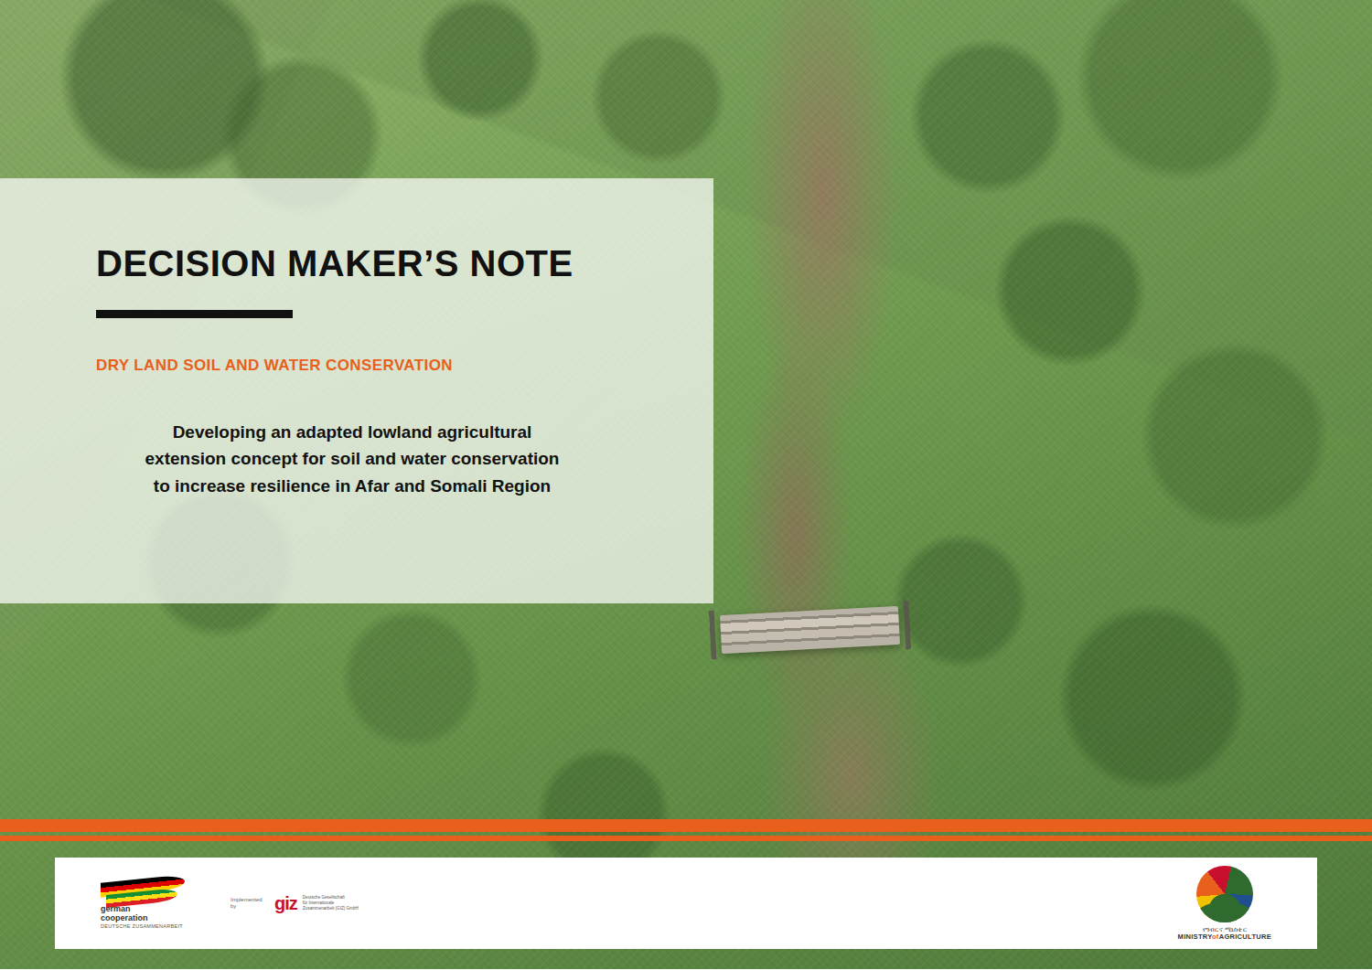DECISION MAKER’S NOTE
Dry Land Soil and Water Conservation
Developing an adapted lowland agricultural
extension concept for soil and water conservation
to increase resilience in Afar and Somali Region
german
cooperation DEUTSCHE ZUSAMMENARBEIT
Implemented by
giz Deutsche Gesellschaft
für Internationale
Zusammenarbeit (GIZ) GmbH
የግብርና ሚኒስቴር
MINISTRYof AGRICULTURE